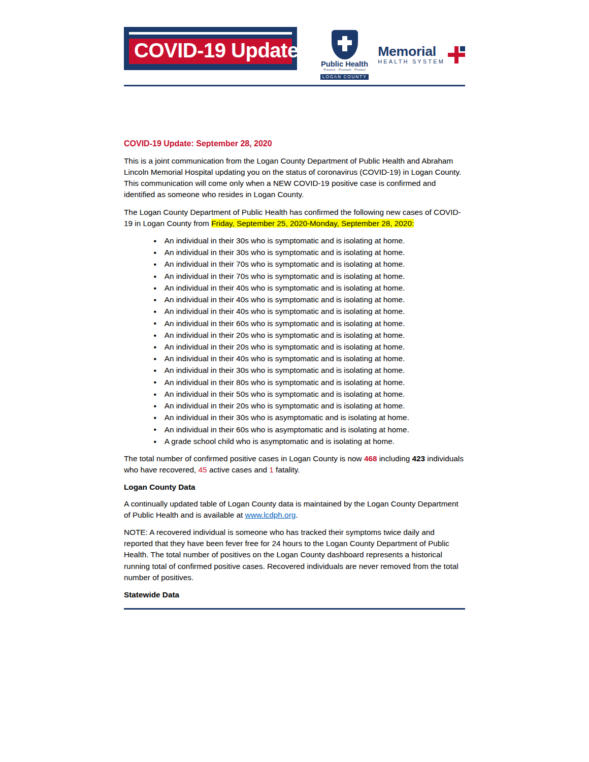COVID-19 Update
Public Health
Prevent · Promote · Protect
LOGAN COUNTY
Memorial
HEALTH SYSTEM
COVID-19 Update: September 28, 2020
This is a joint communication from the Logan County Department of Public Health and Abraham Lincoln Memorial Hospital updating you on the status of coronavirus (COVID-19) in Logan County. This communication will come only when a NEW COVID-19 positive case is confirmed and identified as someone who resides in Logan County.
The Logan County Department of Public Health has confirmed the following new cases of COVID-19 in Logan County from Friday, September 25, 2020-Monday, September 28, 2020:
An individual in their 30s who is symptomatic and is isolating at home.
An individual in their 30s who is symptomatic and is isolating at home.
An individual in their 70s who is symptomatic and is isolating at home.
An individual in their 70s who is symptomatic and is isolating at home.
An individual in their 40s who is symptomatic and is isolating at home.
An individual in their 40s who is symptomatic and is isolating at home.
An individual in their 40s who is symptomatic and is isolating at home.
An individual in their 60s who is symptomatic and is isolating at home.
An individual in their 20s who is symptomatic and is isolating at home.
An individual in their 20s who is symptomatic and is isolating at home.
An individual in their 40s who is symptomatic and is isolating at home.
An individual in their 30s who is symptomatic and is isolating at home.
An individual in their 80s who is symptomatic and is isolating at home.
An individual in their 50s who is symptomatic and is isolating at home.
An individual in their 20s who is symptomatic and is isolating at home.
An individual in their 30s who is asymptomatic and is isolating at home.
An individual in their 60s who is asymptomatic and is isolating at home.
A grade school child who is asymptomatic and is isolating at home.
The total number of confirmed positive cases in Logan County is now 468 including 423 individuals who have recovered, 45 active cases and 1 fatality.
Logan County Data
A continually updated table of Logan County data is maintained by the Logan County Department of Public Health and is available at www.lcdph.org.
NOTE: A recovered individual is someone who has tracked their symptoms twice daily and reported that they have been fever free for 24 hours to the Logan County Department of Public Health. The total number of positives on the Logan County dashboard represents a historical running total of confirmed positive cases. Recovered individuals are never removed from the total number of positives.
Statewide Data